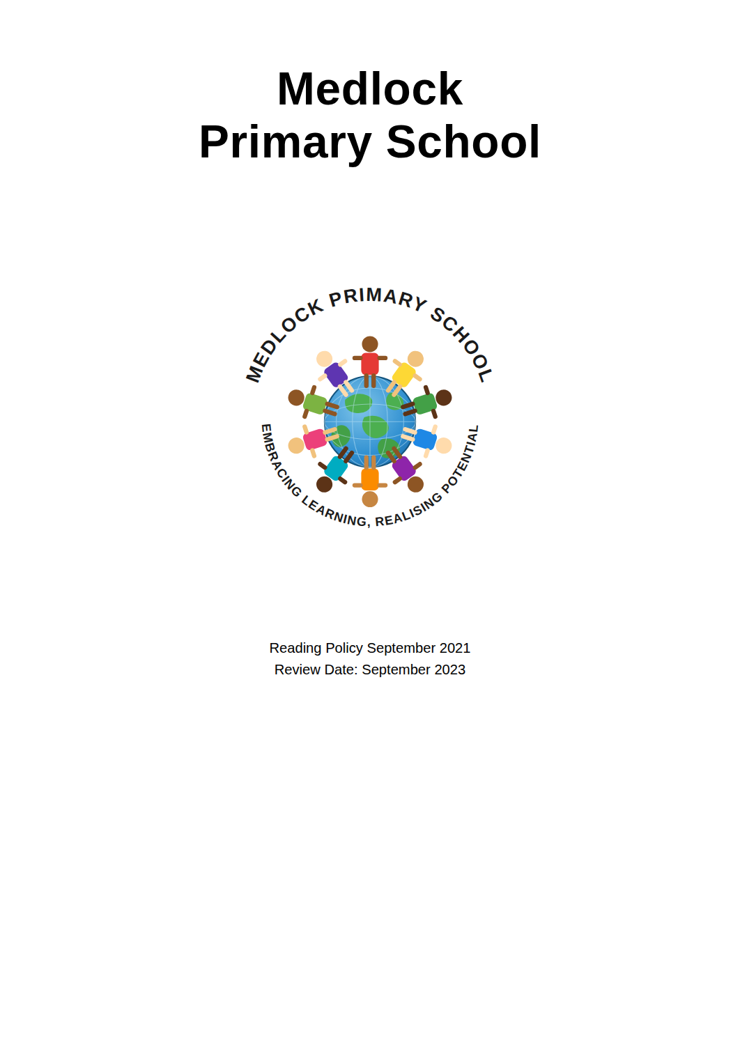Medlock Primary School
Medlock Primary School logo A ring of children of many skin tones and brightly coloured clothes holding hands around a globe of the Earth, encircled by the words “Medlock Primary School” above and “Embracing learning, realising potential” below. MEDLOCK PRIMARY SCHOOL EMBRACING LEARNING, REALISING POTENTIAL
Reading Policy September 2021
Review Date: September 2023